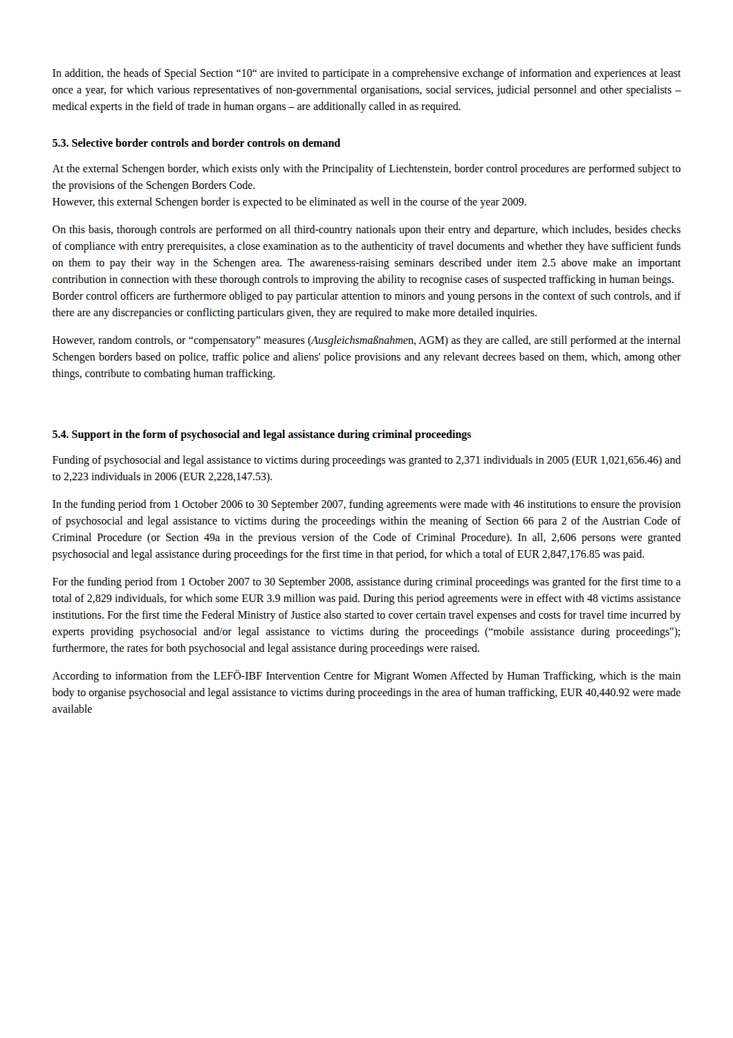In addition, the heads of Special Section “10“ are invited to participate in a comprehensive exchange of information and experiences at least once a year, for which various representatives of non-governmental organisations, social services, judicial personnel and other specialists – medical experts in the field of trade in human organs – are additionally called in as required.
5.3. Selective border controls and border controls on demand
At the external Schengen border, which exists only with the Principality of Liechtenstein, border control procedures are performed subject to the provisions of the Schengen Borders Code.
However, this external Schengen border is expected to be eliminated as well in the course of the year 2009.
On this basis, thorough controls are performed on all third-country nationals upon their entry and departure, which includes, besides checks of compliance with entry prerequisites, a close examination as to the authenticity of travel documents and whether they have sufficient funds on them to pay their way in the Schengen area. The awareness-raising seminars described under item 2.5 above make an important contribution in connection with these thorough controls to improving the ability to recognise cases of suspected trafficking in human beings.
Border control officers are furthermore obliged to pay particular attention to minors and young persons in the context of such controls, and if there are any discrepancies or conflicting particulars given, they are required to make more detailed inquiries.
However, random controls, or “compensatory” measures (Ausgleichsmaßnahmen, AGM) as they are called, are still performed at the internal Schengen borders based on police, traffic police and aliens' police provisions and any relevant decrees based on them, which, among other things, contribute to combating human trafficking.
5.4. Support in the form of psychosocial and legal assistance during criminal proceedings
Funding of psychosocial and legal assistance to victims during proceedings was granted to 2,371 individuals in 2005 (EUR 1,021,656.46) and to 2,223 individuals in 2006 (EUR 2,228,147.53).
In the funding period from 1 October 2006 to 30 September 2007, funding agreements were made with 46 institutions to ensure the provision of psychosocial and legal assistance to victims during the proceedings within the meaning of Section 66 para 2 of the Austrian Code of Criminal Procedure (or Section 49a in the previous version of the Code of Criminal Procedure). In all, 2,606 persons were granted psychosocial and legal assistance during proceedings for the first time in that period, for which a total of EUR 2,847,176.85 was paid.
For the funding period from 1 October 2007 to 30 September 2008, assistance during criminal proceedings was granted for the first time to a total of 2,829 individuals, for which some EUR 3.9 million was paid. During this period agreements were in effect with 48 victims assistance institutions. For the first time the Federal Ministry of Justice also started to cover certain travel expenses and costs for travel time incurred by experts providing psychosocial and/or legal assistance to victims during the proceedings (“mobile assistance during proceedings"); furthermore, the rates for both psychosocial and legal assistance during proceedings were raised.
According to information from the LEFÖ-IBF Intervention Centre for Migrant Women Affected by Human Trafficking, which is the main body to organise psychosocial and legal assistance to victims during proceedings in the area of human trafficking, EUR 40,440.92 were made available